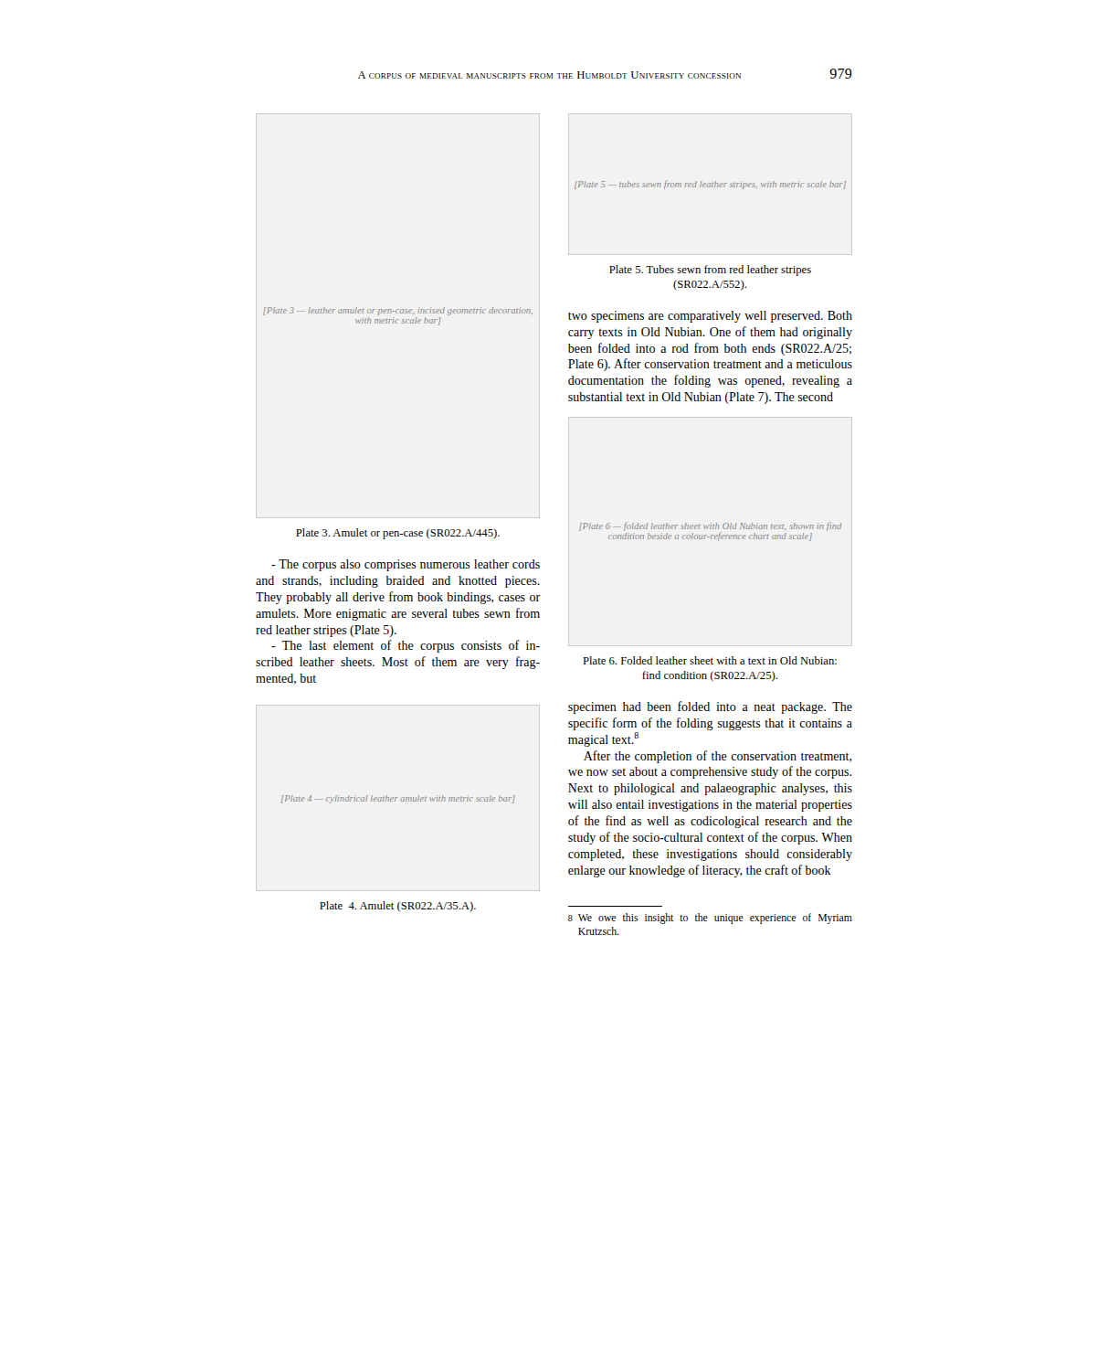A corpus of medieval manuscripts from the Humboldt University concession 979
[Plate 3 — leather amulet or pen-case, incised geometric decoration, with metric scale bar]
Plate 3. Amulet or pen-case (SR022.A/445).
- The corpus also comprises numerous leather cords and strands, including braided and knotted pieces. They probably all derive from book bindings, cases or amulets. More enigmatic are several tubes sewn from red leather stripes (Plate 5).
- The last element of the corpus consists of inscribed leather sheets. Most of them are very fragmented, but
[Plate 4 — cylindrical leather amulet with metric scale bar]
Plate 4. Amulet (SR022.A/35.A).
[Plate 5 — tubes sewn from red leather stripes, with metric scale bar]
Plate 5. Tubes sewn from red leather stripes
(SR022.A/552).
two specimens are comparatively well preserved. Both carry texts in Old Nubian. One of them had originally been folded into a rod from both ends (SR022.A/25; Plate 6). After conservation treatment and a meticulous documentation the folding was opened, revealing a substantial text in Old Nubian (Plate 7). The second
[Plate 6 — folded leather sheet with Old Nubian text, shown in find condition beside a colour-reference chart and scale]
Plate 6. Folded leather sheet with a text in Old Nubian:
find condition (SR022.A/25).
specimen had been folded into a neat package. The specific form of the folding suggests that it contains a magical text.8
After the completion of the conservation treatment, we now set about a comprehensive study of the corpus. Next to philological and palaeographic analyses, this will also entail investigations in the material properties of the find as well as codicological research and the study of the socio-cultural context of the corpus. When completed, these investigations should considerably enlarge our knowledge of literacy, the craft of book
8 We owe this insight to the unique experience of Myriam Krutzsch.